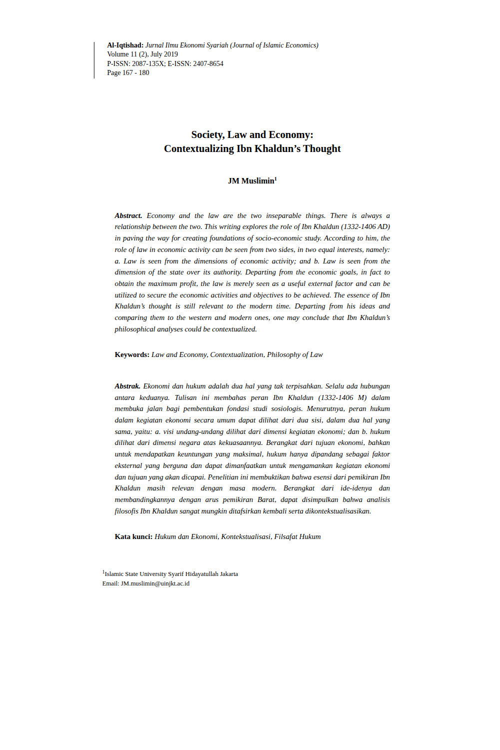Al-Iqtishad: Jurnal Ilmu Ekonomi Syariah (Journal of Islamic Economics)
Volume 11 (2), July 2019
P-ISSN: 2087-135X; E-ISSN: 2407-8654
Page 167 - 180
Society, Law and Economy:
Contextualizing Ibn Khaldun’s Thought
JM Muslimin1
Abstract. Economy and the law are the two inseparable things. There is always a relationship between the two. This writing explores the role of Ibn Khaldun (1332-1406 AD) in paving the way for creating foundations of socio-economic study. According to him, the role of law in economic activity can be seen from two sides, in two equal interests, namely: a. Law is seen from the dimensions of economic activity; and b. Law is seen from the dimension of the state over its authority. Departing from the economic goals, in fact to obtain the maximum profit, the law is merely seen as a useful external factor and can be utilized to secure the economic activities and objectives to be achieved. The essence of Ibn Khaldun’s thought is still relevant to the modern time. Departing from his ideas and comparing them to the western and modern ones, one may conclude that Ibn Khaldun’s philosophical analyses could be contextualized.
Keywords: Law and Economy, Contextualization, Philosophy of Law
Abstrak. Ekonomi dan hukum adalah dua hal yang tak terpisahkan. Selalu ada hubungan antara keduanya. Tulisan ini membahas peran Ibn Khaldun (1332-1406 M) dalam membuka jalan bagi pembentukan fondasi studi sosiologis. Menurutnya, peran hukum dalam kegiatan ekonomi secara umum dapat dilihat dari dua sisi, dalam dua hal yang sama, yaitu: a. visi undang-undang dilihat dari dimensi kegiatan ekonomi; dan b. hukum dilihat dari dimensi negara atas kekuasaannya. Berangkat dari tujuan ekonomi, bahkan untuk mendapatkan keuntungan yang maksimal, hukum hanya dipandang sebagai faktor eksternal yang berguna dan dapat dimanfaatkan untuk mengamankan kegiatan ekonomi dan tujuan yang akan dicapai. Penelitian ini membuktikan bahwa esensi dari pemikiran Ibn Khaldun masih relevan dengan masa modern. Berangkat dari ide-idenya dan membandingkannya dengan arus pemikiran Barat, dapat disimpulkan bahwa analisis filosofis Ibn Khaldun sangat mungkin ditafsirkan kembali serta dikontekstualisasikan.
Kata kunci: Hukum dan Ekonomi, Kontekstualisasi, Filsafat Hukum
1Islamic State University Syarif Hidayatullah Jakarta Email: JM.muslimin@uinjkt.ac.id